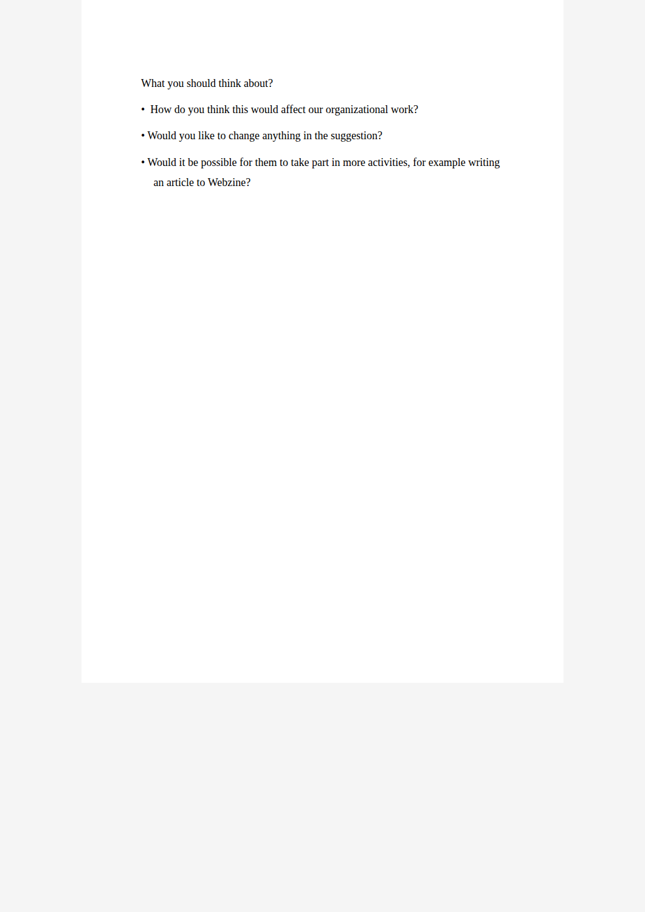What you should think about?
• How do you think this would affect our organizational work?
• Would you like to change anything in the suggestion?
• Would it be possible for them to take part in more activities, for example writing an article to Webzine?